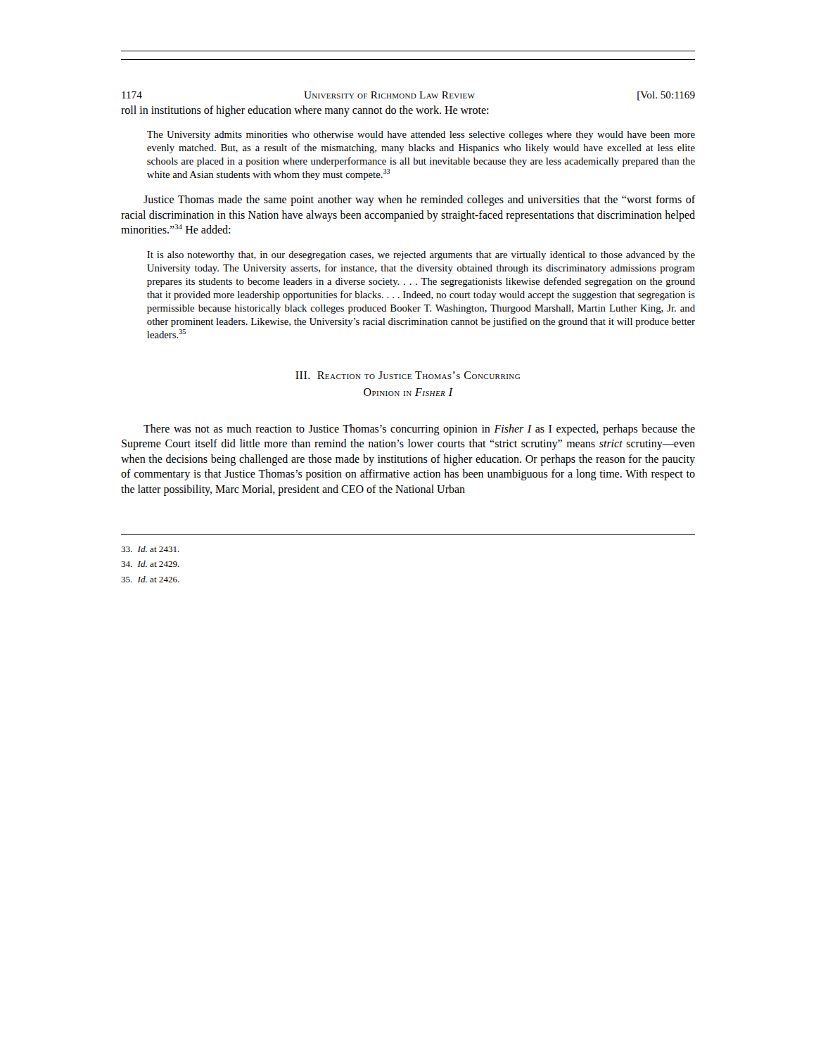1174 University of Richmond Law Review [Vol. 50:1169
roll in institutions of higher education where many cannot do the work. He wrote:
The University admits minorities who otherwise would have attended less selective colleges where they would have been more evenly matched. But, as a result of the mismatching, many blacks and Hispanics who likely would have excelled at less elite schools are placed in a position where underperformance is all but inevitable because they are less academically prepared than the white and Asian students with whom they must compete.33
Justice Thomas made the same point another way when he reminded colleges and universities that the “worst forms of racial discrimination in this Nation have always been accompanied by straight-faced representations that discrimination helped minorities.”34 He added:
It is also noteworthy that, in our desegregation cases, we rejected arguments that are virtually identical to those advanced by the University today. The University asserts, for instance, that the diversity obtained through its discriminatory admissions program prepares its students to become leaders in a diverse society. . . . The segregationists likewise defended segregation on the ground that it provided more leadership opportunities for blacks. . . . Indeed, no court today would accept the suggestion that segregation is permissible because historically black colleges produced Booker T. Washington, Thurgood Marshall, Martin Luther King, Jr. and other prominent leaders. Likewise, the University’s racial discrimination cannot be justified on the ground that it will produce better leaders.35
III. Reaction to Justice Thomas’s Concurring
Opinion in Fisher I
There was not as much reaction to Justice Thomas’s concurring opinion in Fisher I as I expected, perhaps because the Supreme Court itself did little more than remind the nation’s lower courts that “strict scrutiny” means strict scrutiny—even when the decisions being challenged are those made by institutions of higher education. Or perhaps the reason for the paucity of commentary is that Justice Thomas’s position on affirmative action has been unambiguous for a long time. With respect to the latter possibility, Marc Morial, president and CEO of the National Urban
33. Id. at 2431.
34. Id. at 2429.
35. Id. at 2426.